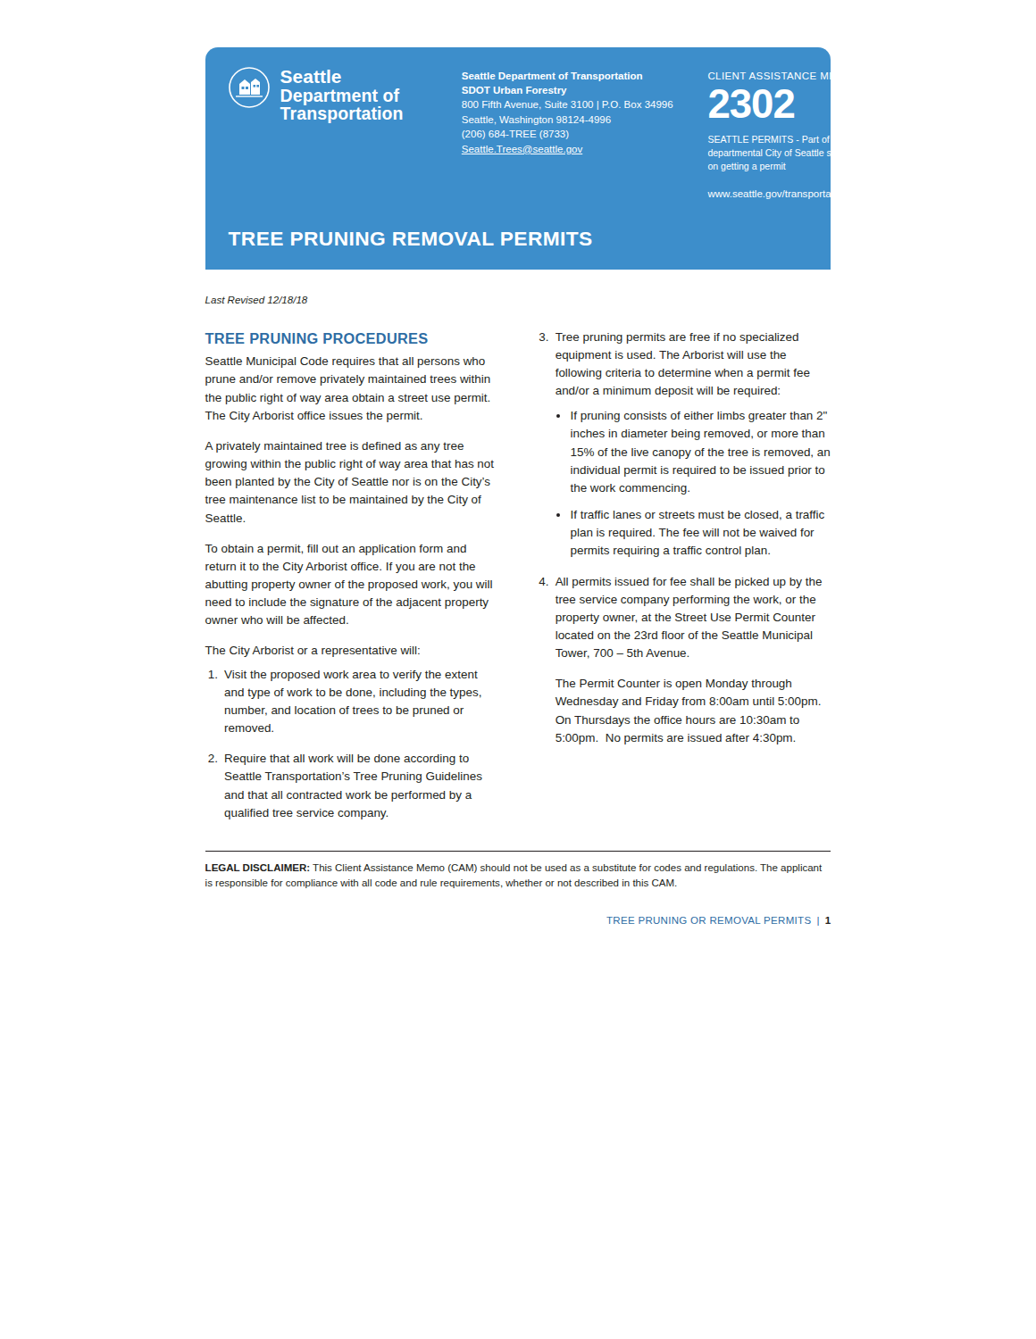Seattle
Department of
Transportation
Seattle Department of Transportation
SDOT Urban Forestry
800 Fifth Avenue, Suite 3100 | P.O. Box 34996
Seattle, Washington 98124-4996
(206) 684-TREE (8733)
Seattle.Trees@seattle.gov
CLIENT ASSISTANCE MEMO
2302
SEATTLE PERMITS - Part of a multi-
departmental City of Seattle series
on getting a permit
www.seattle.gov/transportation
Tree Pruning Removal Permits
Last Revised 12/18/18
Tree Pruning Procedures
Seattle Municipal Code requires that all persons who prune and/or remove privately maintained trees within the public right of way area obtain a street use permit. The City Arborist office issues the permit.
A privately maintained tree is defined as any tree growing within the public right of way area that has not been planted by the City of Seattle nor is on the City’s tree maintenance list to be maintained by the City of Seattle.
To obtain a permit, fill out an application form and return it to the City Arborist office. If you are not the abutting property owner of the proposed work, you will need to include the signature of the adjacent property owner who will be affected.
The City Arborist or a representative will:
Visit the proposed work area to verify the extent and type of work to be done, including the types, number, and location of trees to be pruned or removed.
Require that all work will be done according to Seattle Transportation’s Tree Pruning Guidelines and that all contracted work be performed by a qualified tree service company.
Tree pruning permits are free if no specialized equipment is used. The Arborist will use the following criteria to determine when a permit fee and/or a minimum deposit will be required:
If pruning consists of either limbs greater than 2" inches in diameter being removed, or more than 15% of the live canopy of the tree is removed, an individual permit is required to be issued prior to the work commencing.
If traffic lanes or streets must be closed, a traffic plan is required. The fee will not be waived for permits requiring a traffic control plan.
All permits issued for fee shall be picked up by the tree service company performing the work, or the property owner, at the Street Use Permit Counter located on the 23rd floor of the Seattle Municipal Tower, 700 – 5th Avenue.
The Permit Counter is open Monday through Wednesday and Friday from 8:00am until 5:00pm. On Thursdays the office hours are 10:30am to 5:00pm. No permits are issued after 4:30pm.
LEGAL DISCLAIMER: This Client Assistance Memo (CAM) should not be used as a substitute for codes and regulations. The applicant is responsible for compliance with all code and rule requirements, whether or not described in this CAM.
TREE PRUNING OR REMOVAL PERMITS|1